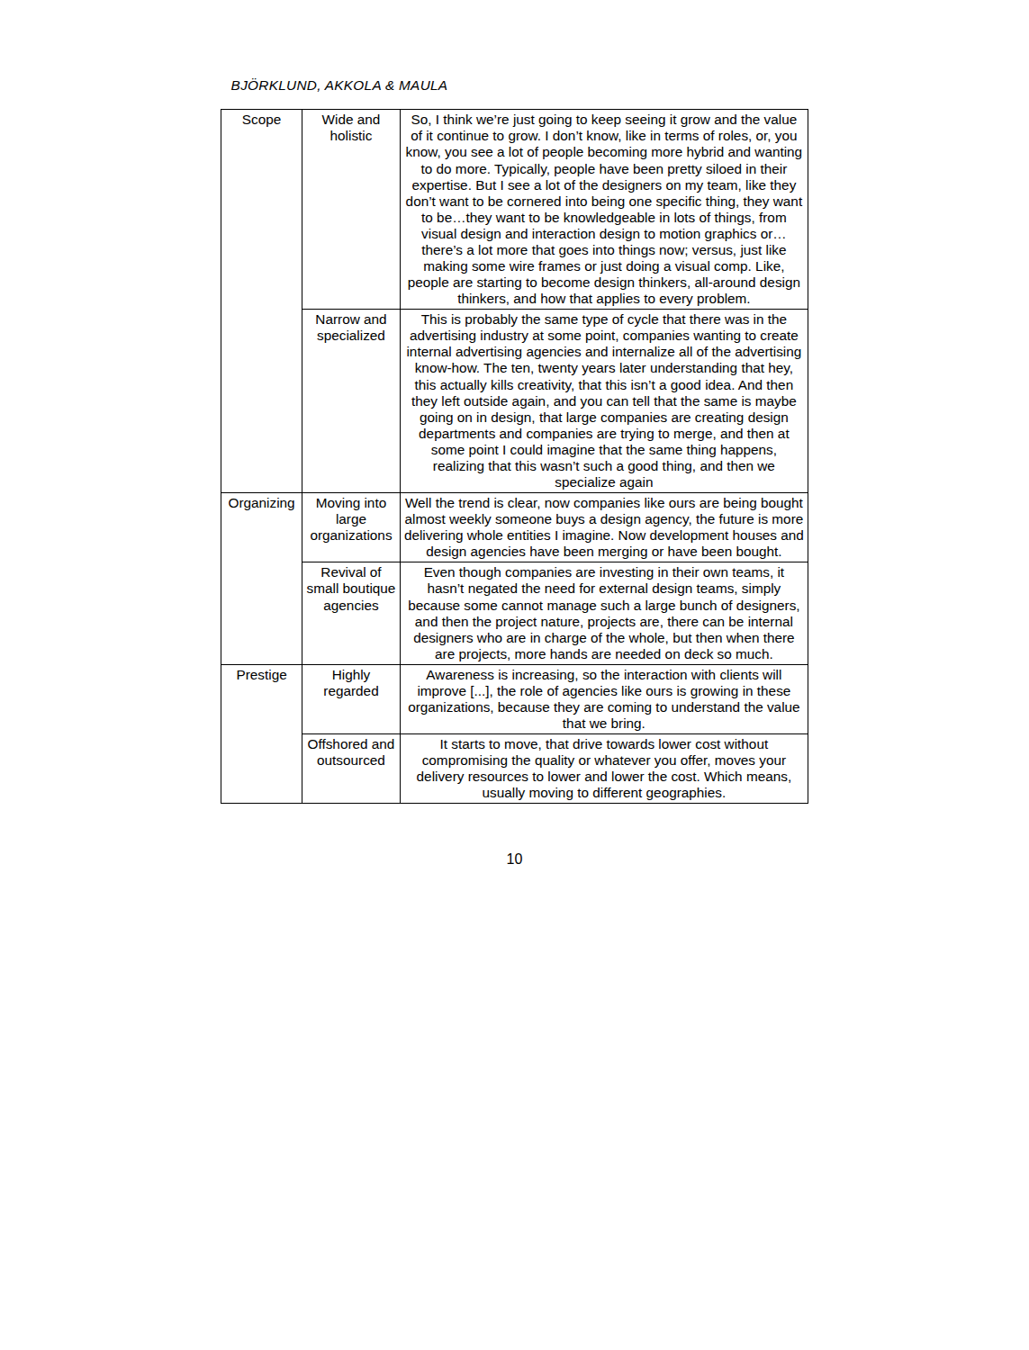BJÖRKLUND, AKKOLA & MAULA
| Scope | Wide and holistic | So, I think we’re just going to keep seeing it grow and the value of it continue to grow. I don’t know, like in terms of roles, or, you know, you see a lot of people becoming more hybrid and wanting to do more. Typically, people have been pretty siloed in their expertise. But I see a lot of the designers on my team, like they don’t want to be cornered into being one specific thing, they want to be…they want to be knowledgeable in lots of things, from visual design and interaction design to motion graphics or…there’s a lot more that goes into things now; versus, just like making some wire frames or just doing a visual comp. Like, people are starting to become design thinkers, all-around design thinkers, and how that applies to every problem. |
| Narrow and specialized | This is probably the same type of cycle that there was in the advertising industry at some point, companies wanting to create internal advertising agencies and internalize all of the advertising know-how. The ten, twenty years later understanding that hey, this actually kills creativity, that this isn’t a good idea. And then they left outside again, and you can tell that the same is maybe going on in design, that large companies are creating design departments and companies are trying to merge, and then at some point I could imagine that the same thing happens, realizing that this wasn’t such a good thing, and then we specialize again |
| Organizing | Moving into large organizations | Well the trend is clear, now companies like ours are being bought almost weekly someone buys a design agency, the future is more delivering whole entities I imagine. Now development houses and design agencies have been merging or have been bought. |
| Revival of small boutique agencies | Even though companies are investing in their own teams, it hasn’t negated the need for external design teams, simply because some cannot manage such a large bunch of designers, and then the project nature, projects are, there can be internal designers who are in charge of the whole, but then when there are projects, more hands are needed on deck so much. |
| Prestige | Highly regarded | Awareness is increasing, so the interaction with clients will improve [...], the role of agencies like ours is growing in these organizations, because they are coming to understand the value that we bring. |
| Offshored and outsourced | It starts to move, that drive towards lower cost without compromising the quality or whatever you offer, moves your delivery resources to lower and lower the cost. Which means, usually moving to different geographies. |
10